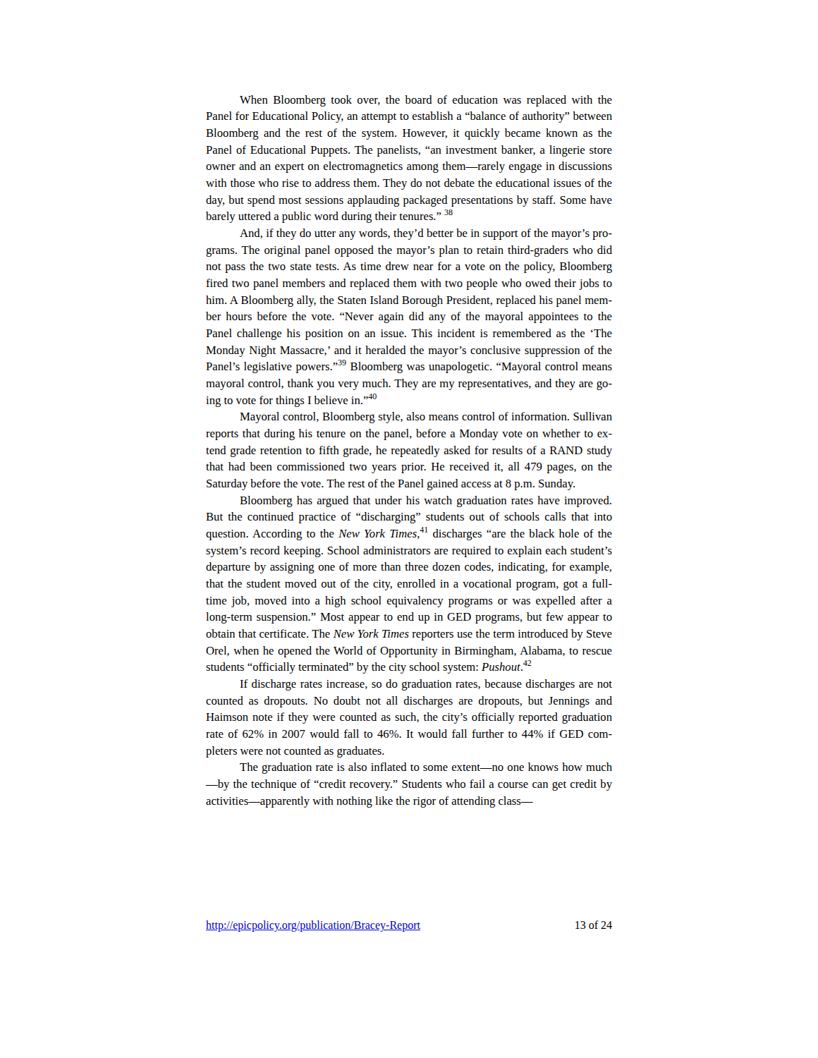When Bloomberg took over, the board of education was replaced with the Panel for Educational Policy, an attempt to establish a “balance of authority” between Bloomberg and the rest of the system. However, it quickly became known as the Panel of Educational Puppets. The panelists, “an investment banker, a lingerie store owner and an expert on electromagnetics among them—rarely engage in discussions with those who rise to address them. They do not debate the educational issues of the day, but spend most sessions applauding packaged presentations by staff. Some have barely uttered a public word during their tenures.” 38
And, if they do utter any words, they’d better be in support of the mayor’s programs. The original panel opposed the mayor’s plan to retain third-graders who did not pass the two state tests. As time drew near for a vote on the policy, Bloomberg fired two panel members and replaced them with two people who owed their jobs to him. A Bloomberg ally, the Staten Island Borough President, replaced his panel member hours before the vote. “Never again did any of the mayoral appointees to the Panel challenge his position on an issue. This incident is remembered as the ‘The Monday Night Massacre,’ and it heralded the mayor’s conclusive suppression of the Panel’s legislative powers.”39 Bloomberg was unapologetic. “Mayoral control means mayoral control, thank you very much. They are my representatives, and they are going to vote for things I believe in.”40
Mayoral control, Bloomberg style, also means control of information. Sullivan reports that during his tenure on the panel, before a Monday vote on whether to extend grade retention to fifth grade, he repeatedly asked for results of a RAND study that had been commissioned two years prior. He received it, all 479 pages, on the Saturday before the vote. The rest of the Panel gained access at 8 p.m. Sunday.
Bloomberg has argued that under his watch graduation rates have improved. But the continued practice of “discharging” students out of schools calls that into question. According to the New York Times,41 discharges “are the black hole of the system’s record keeping. School administrators are required to explain each student’s departure by assigning one of more than three dozen codes, indicating, for example, that the student moved out of the city, enrolled in a vocational program, got a full-time job, moved into a high school equivalency programs or was expelled after a long-term suspension.” Most appear to end up in GED programs, but few appear to obtain that certificate. The New York Times reporters use the term introduced by Steve Orel, when he opened the World of Opportunity in Birmingham, Alabama, to rescue students “officially terminated” by the city school system: Pushout.42
If discharge rates increase, so do graduation rates, because discharges are not counted as dropouts. No doubt not all discharges are dropouts, but Jennings and Haimson note if they were counted as such, the city’s officially reported graduation rate of 62% in 2007 would fall to 46%. It would fall further to 44% if GED completers were not counted as graduates.
The graduation rate is also inflated to some extent—no one knows how much—by the technique of “credit recovery.” Students who fail a course can get credit by activities—apparently with nothing like the rigor of attending class—
http://epicpolicy.org/publication/Bracey-Report 13 of 24